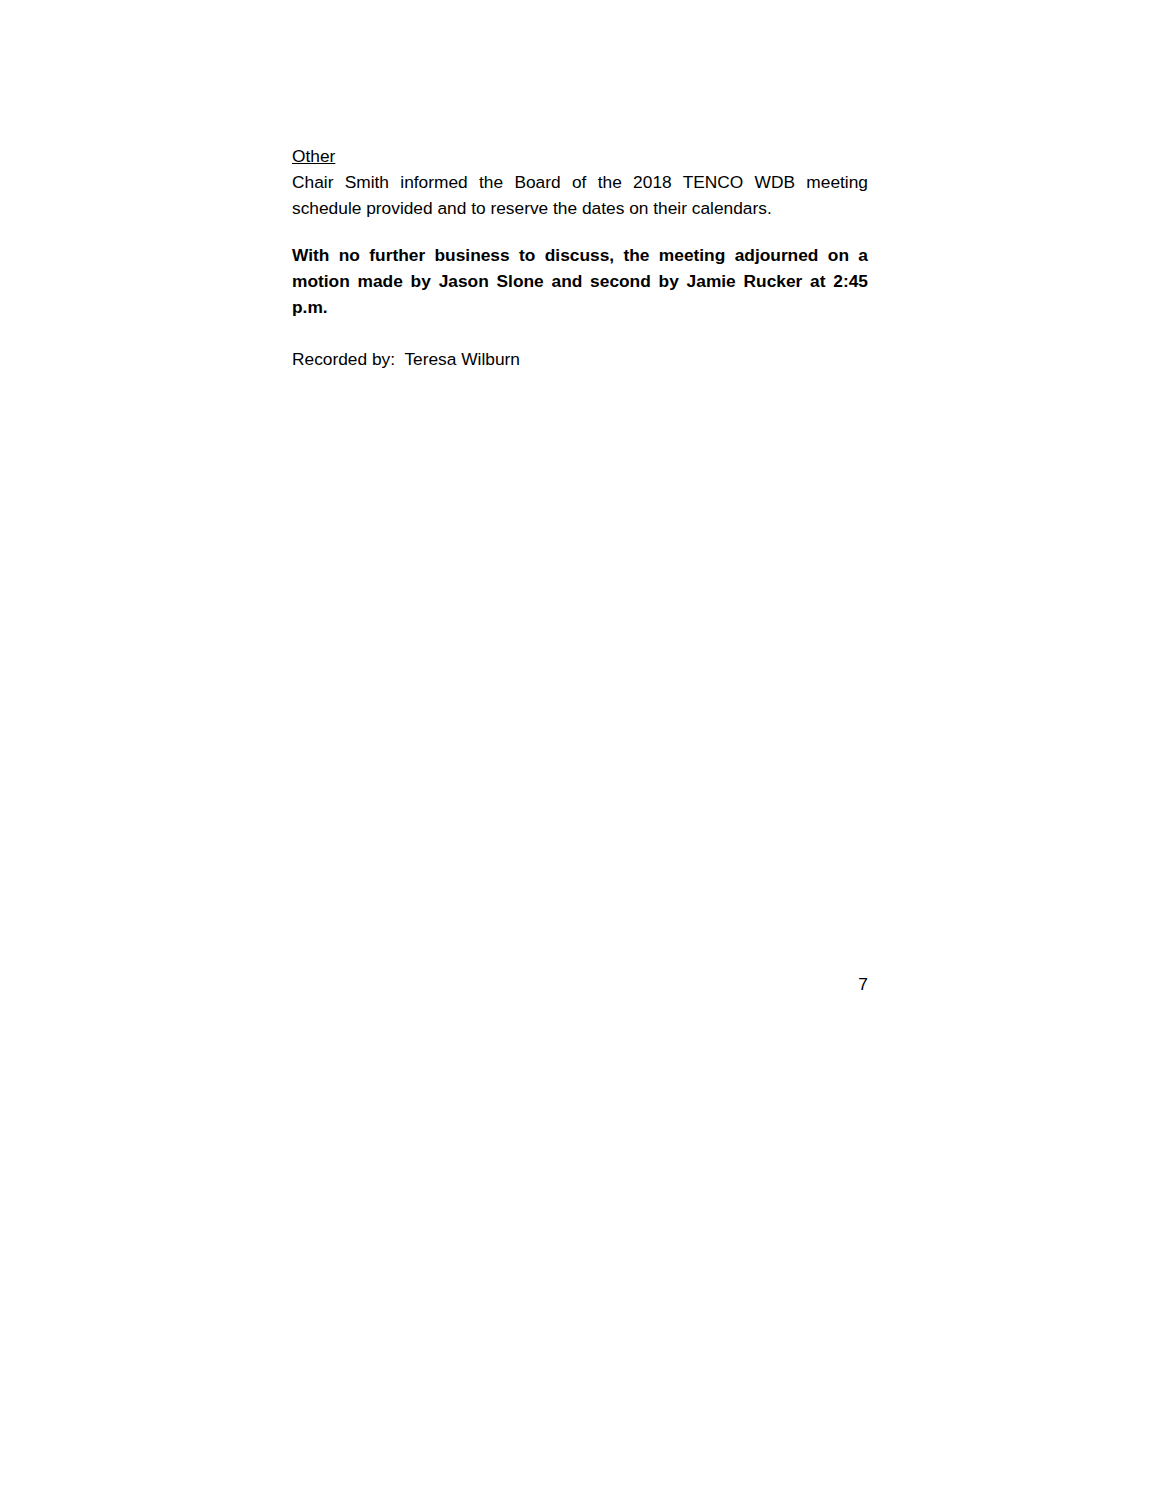Other
Chair Smith informed the Board of the 2018 TENCO WDB meeting schedule provided and to reserve the dates on their calendars.
With no further business to discuss, the meeting adjourned on a motion made by Jason Slone and second by Jamie Rucker at 2:45 p.m.
Recorded by: Teresa Wilburn
7